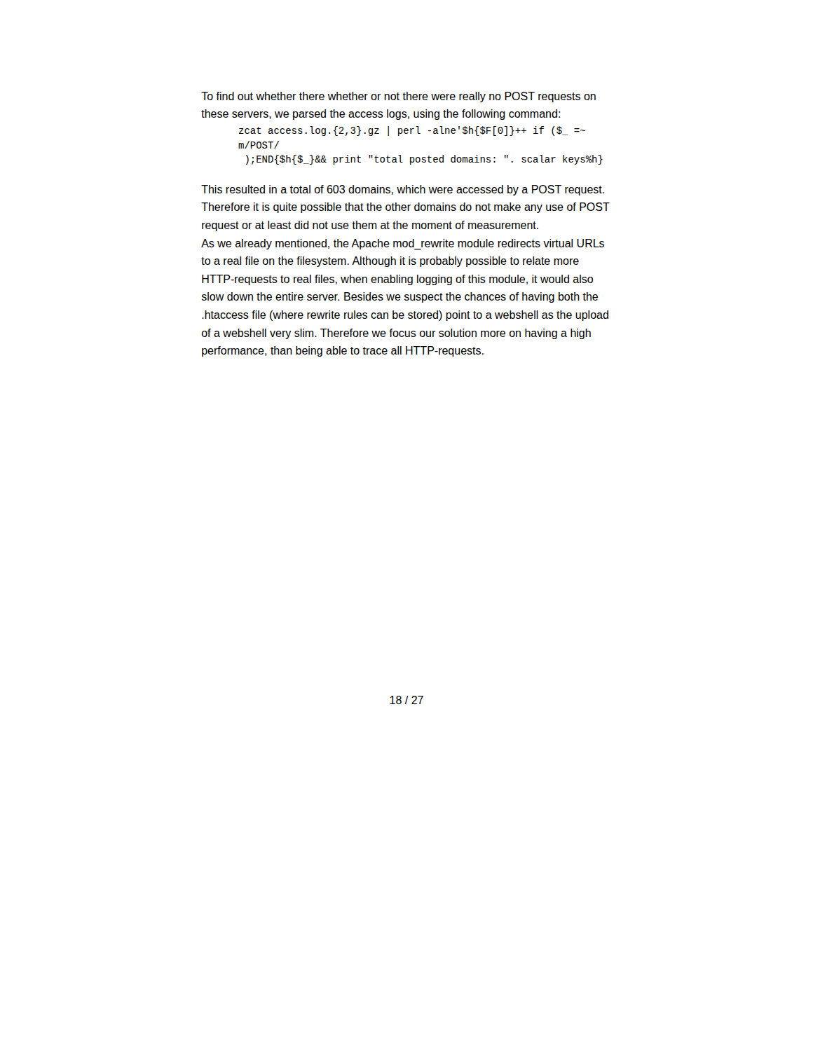To find out whether there whether or not there were really no POST requests on these servers, we parsed the access logs, using the following command:
zcat access.log.{2,3}.gz | perl -alne'$h{$F[0]}++ if ($_ =~ m/POST/
 );END{$h{$_}&& print "total posted domains: ". scalar keys%h}
This resulted in a total of 603 domains, which were accessed by a POST request. Therefore it is quite possible that the other domains do not make any use of POST request or at least did not use them at the moment of measurement.
As we already mentioned, the Apache mod_rewrite module redirects virtual URLs to a real file on the filesystem. Although it is probably possible to relate more HTTP-requests to real files, when enabling logging of this module, it would also slow down the entire server. Besides we suspect the chances of having both the .htaccess file (where rewrite rules can be stored) point to a webshell as the upload of a webshell very slim. Therefore we focus our solution more on having a high performance, than being able to trace all HTTP-requests.
18 / 27